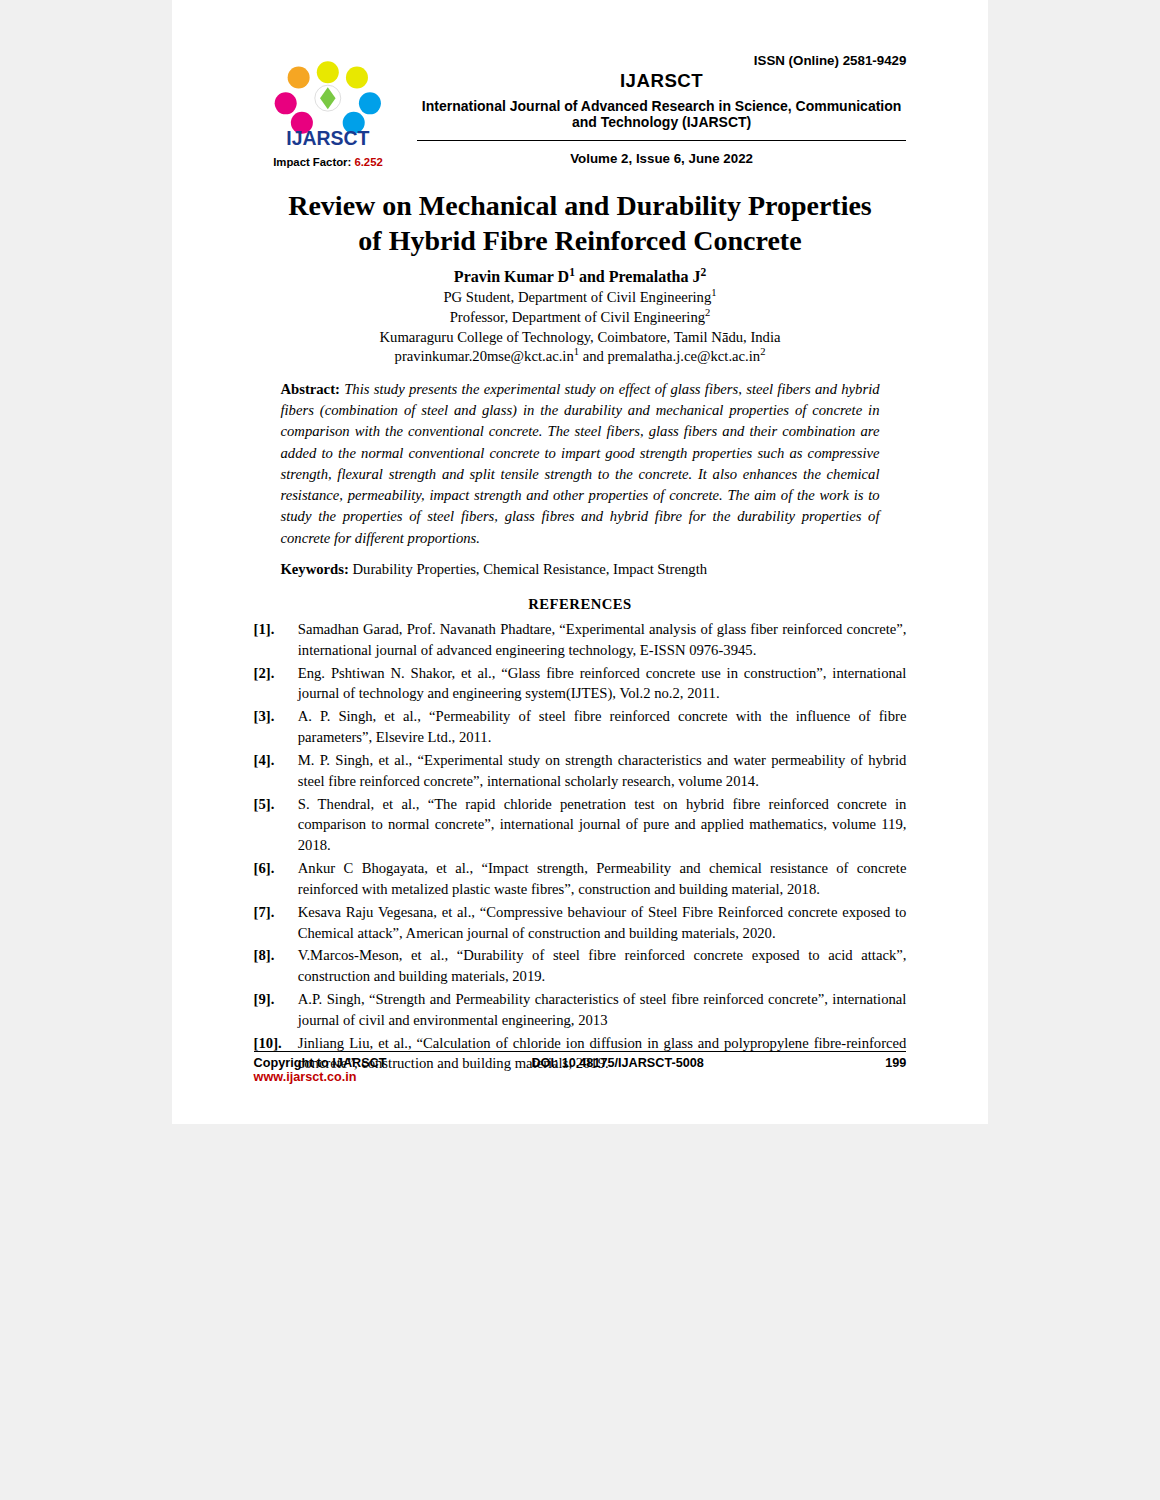IJARSCT
Impact Factor: 6.252
ISSN (Online) 2581-9429
IJARSCT
International Journal of Advanced Research in Science, Communication and Technology (IJARSCT)
Volume 2, Issue 6, June 2022
Review on Mechanical and Durability Properties
of Hybrid Fibre Reinforced Concrete
Pravin Kumar D1 and Premalatha J2
PG Student, Department of Civil Engineering1
Professor, Department of Civil Engineering2
Kumaraguru College of Technology, Coimbatore, Tamil Nādu, India
pravinkumar.20mse@kct.ac.in1 and premalatha.j.ce@kct.ac.in2
Abstract: This study presents the experimental study on effect of glass fibers, steel fibers and hybrid fibers (combination of steel and glass) in the durability and mechanical properties of concrete in comparison with the conventional concrete. The steel fibers, glass fibers and their combination are added to the normal conventional concrete to impart good strength properties such as compressive strength, flexural strength and split tensile strength to the concrete. It also enhances the chemical resistance, permeability, impact strength and other properties of concrete. The aim of the work is to study the properties of steel fibers, glass fibres and hybrid fibre for the durability properties of concrete for different proportions.
Keywords: Durability Properties, Chemical Resistance, Impact Strength
REFERENCES
[1]. Samadhan Garad, Prof. Navanath Phadtare, “Experimental analysis of glass fiber reinforced concrete”, international journal of advanced engineering technology, E-ISSN 0976-3945.
[2]. Eng. Pshtiwan N. Shakor, et al., “Glass fibre reinforced concrete use in construction”, international journal of technology and engineering system(IJTES), Vol.2 no.2, 2011.
[3]. A. P. Singh, et al., “Permeability of steel fibre reinforced concrete with the influence of fibre parameters”, Elsevire Ltd., 2011.
[4]. M. P. Singh, et al., “Experimental study on strength characteristics and water permeability of hybrid steel fibre reinforced concrete”, international scholarly research, volume 2014.
[5]. S. Thendral, et al., “The rapid chloride penetration test on hybrid fibre reinforced concrete in comparison to normal concrete”, international journal of pure and applied mathematics, volume 119, 2018.
[6]. Ankur C Bhogayata, et al., “Impact strength, Permeability and chemical resistance of concrete reinforced with metalized plastic waste fibres”, construction and building material, 2018.
[7]. Kesava Raju Vegesana, et al., “Compressive behaviour of Steel Fibre Reinforced concrete exposed to Chemical attack”, American journal of construction and building materials, 2020.
[8]. V.Marcos-Meson, et al., “Durability of steel fibre reinforced concrete exposed to acid attack”, construction and building materials, 2019.
[9]. A.P. Singh, “Strength and Permeability characteristics of steel fibre reinforced concrete”, international journal of civil and environmental engineering, 2013
[10]. Jinliang Liu, et al., “Calculation of chloride ion diffusion in glass and polypropylene fibre-reinforced concrete”, construction and building materials, 2019.
Copyright to IJARSCT
www.ijarsct.co.in
DOI: 10.48175/IJARSCT-5008
199